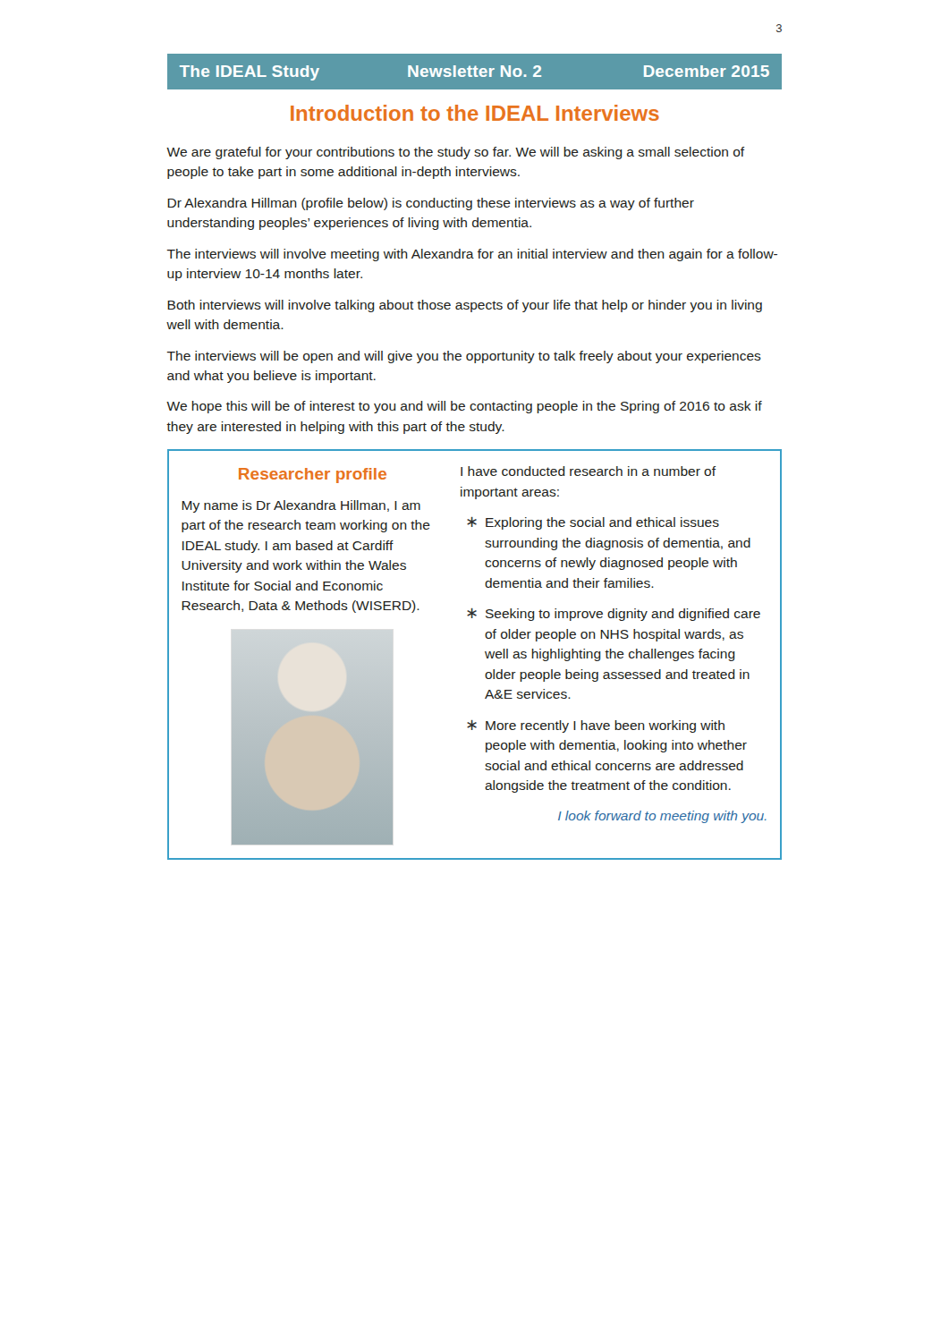3
The IDEAL Study
Newsletter No. 2
December 2015
Introduction to the IDEAL Interviews
We are grateful for your contributions to the study so far. We will be asking a small selection of people to take part in some additional in-depth interviews.
Dr Alexandra Hillman (profile below) is conducting these interviews as a way of further understanding peoples’ experiences of living with dementia.
The interviews will involve meeting with Alexandra for an initial interview and then again for a follow-up interview 10-14 months later.
Both interviews will involve talking about those aspects of your life that help or hinder you in living well with dementia.
The interviews will be open and will give you the opportunity to talk freely about your experiences and what you believe is important.
We hope this will be of interest to you and will be contacting people in the Spring of 2016 to ask if they are interested in helping with this part of the study.
Researcher profile
My name is Dr Alexandra Hillman, I am part of the research team working on the IDEAL study. I am based at Cardiff University and work within the Wales Institute for Social and Economic Research, Data & Methods (WISERD).
I have conducted research in a number of important areas:
Exploring the social and ethical issues surrounding the diagnosis of dementia, and concerns of newly diagnosed people with dementia and their families.
Seeking to improve dignity and dignified care of older people on NHS hospital wards, as well as highlighting the challenges facing older people being assessed and treated in A&E services.
More recently I have been working with people with dementia, looking into whether social and ethical concerns are addressed alongside the treatment of the condition.
I look forward to meeting with you.